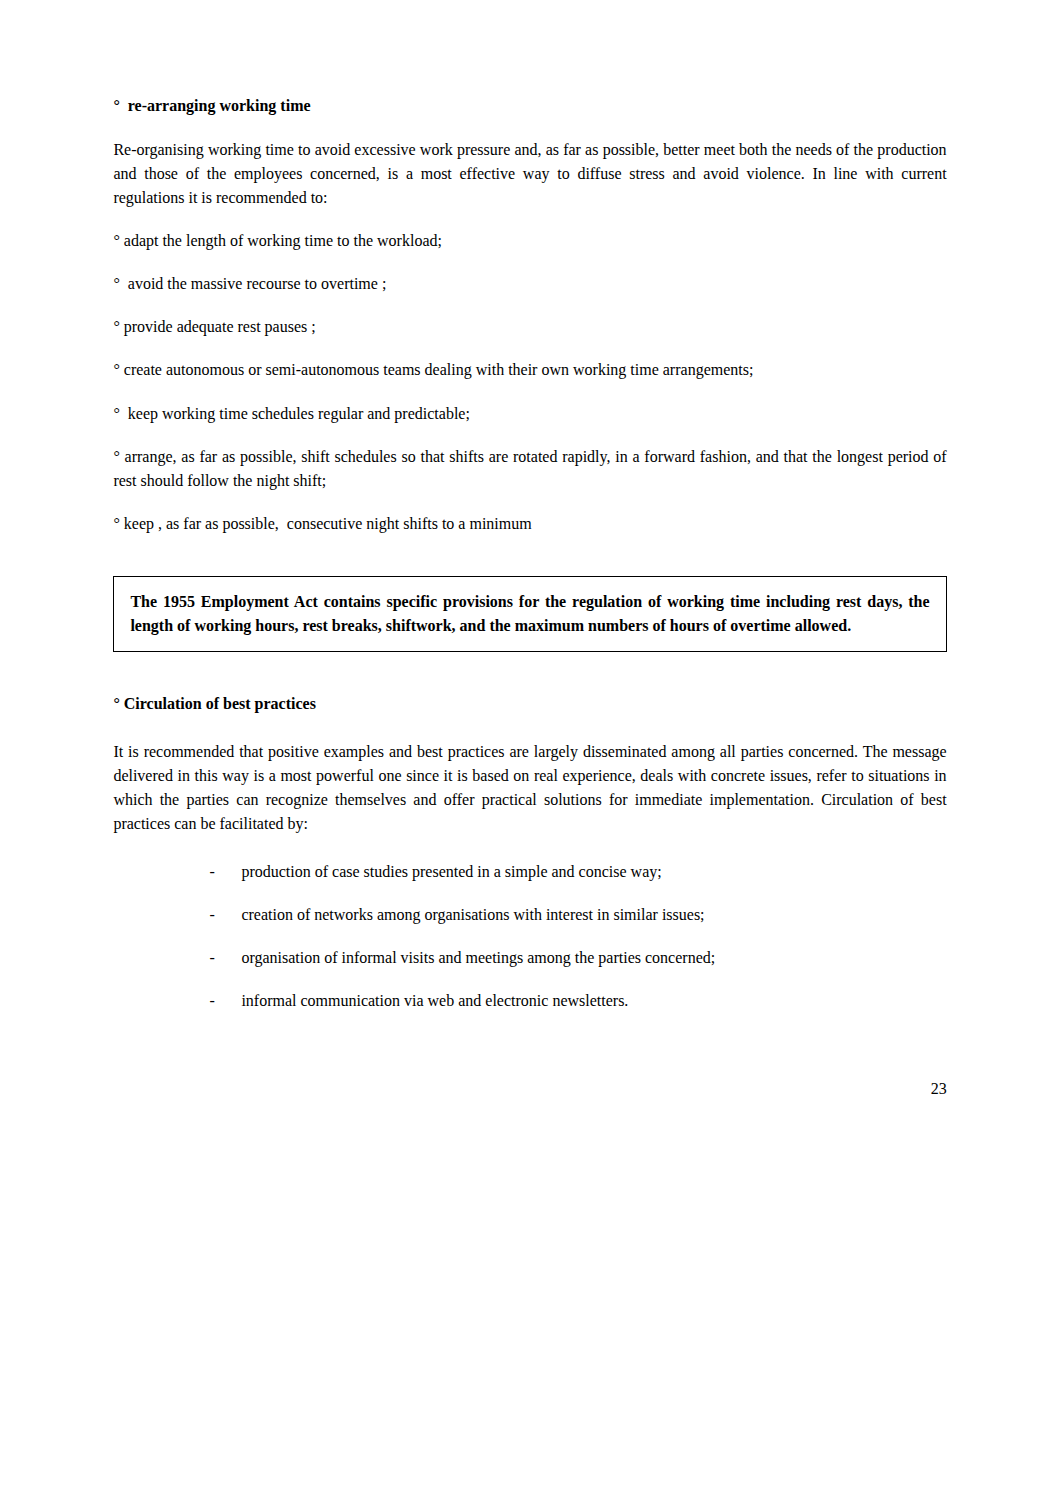° re-arranging working time
Re-organising working time to avoid excessive work pressure and, as far as possible, better meet both the needs of the production and those of the employees concerned, is a most effective way to diffuse stress and avoid violence. In line with current regulations it is recommended to:
° adapt the length of working time to the workload;
° avoid the massive recourse to overtime ;
° provide adequate rest pauses ;
° create autonomous or semi-autonomous teams dealing with their own working time arrangements;
° keep working time schedules regular and predictable;
° arrange, as far as possible, shift schedules so that shifts are rotated rapidly, in a forward fashion, and that the longest period of rest should follow the night shift;
° keep , as far as possible, consecutive night shifts to a minimum
The 1955 Employment Act contains specific provisions for the regulation of working time including rest days, the length of working hours, rest breaks, shiftwork, and the maximum numbers of hours of overtime allowed.
° Circulation of best practices
It is recommended that positive examples and best practices are largely disseminated among all parties concerned. The message delivered in this way is a most powerful one since it is based on real experience, deals with concrete issues, refer to situations in which the parties can recognize themselves and offer practical solutions for immediate implementation. Circulation of best practices can be facilitated by:
production of case studies presented in a simple and concise way;
creation of networks among organisations with interest in similar issues;
organisation of informal visits and meetings among the parties concerned;
informal communication via web and electronic newsletters.
23